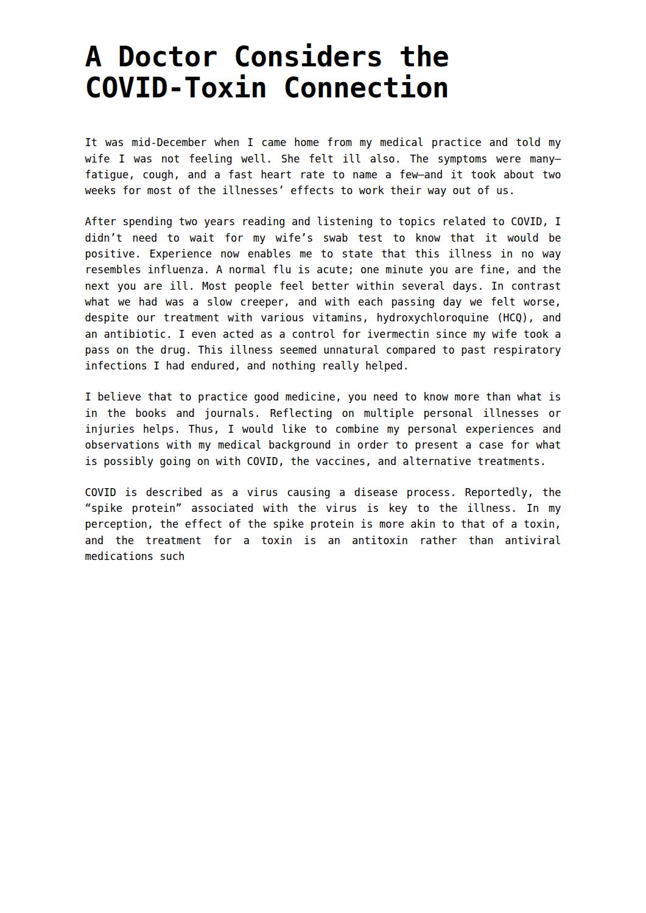A Doctor Considers the COVID-Toxin Connection
It was mid-December when I came home from my medical practice and told my wife I was not feeling well. She felt ill also. The symptoms were many—fatigue, cough, and a fast heart rate to name a few—and it took about two weeks for most of the illnesses’ effects to work their way out of us.
After spending two years reading and listening to topics related to COVID, I didn’t need to wait for my wife’s swab test to know that it would be positive. Experience now enables me to state that this illness in no way resembles influenza. A normal flu is acute; one minute you are fine, and the next you are ill. Most people feel better within several days. In contrast what we had was a slow creeper, and with each passing day we felt worse, despite our treatment with various vitamins, hydroxychloroquine (HCQ), and an antibiotic. I even acted as a control for ivermectin since my wife took a pass on the drug. This illness seemed unnatural compared to past respiratory infections I had endured, and nothing really helped.
I believe that to practice good medicine, you need to know more than what is in the books and journals. Reflecting on multiple personal illnesses or injuries helps. Thus, I would like to combine my personal experiences and observations with my medical background in order to present a case for what is possibly going on with COVID, the vaccines, and alternative treatments.
COVID is described as a virus causing a disease process. Reportedly, the “spike protein” associated with the virus is key to the illness. In my perception, the effect of the spike protein is more akin to that of a toxin, and the treatment for a toxin is an antitoxin rather than antiviral medications such